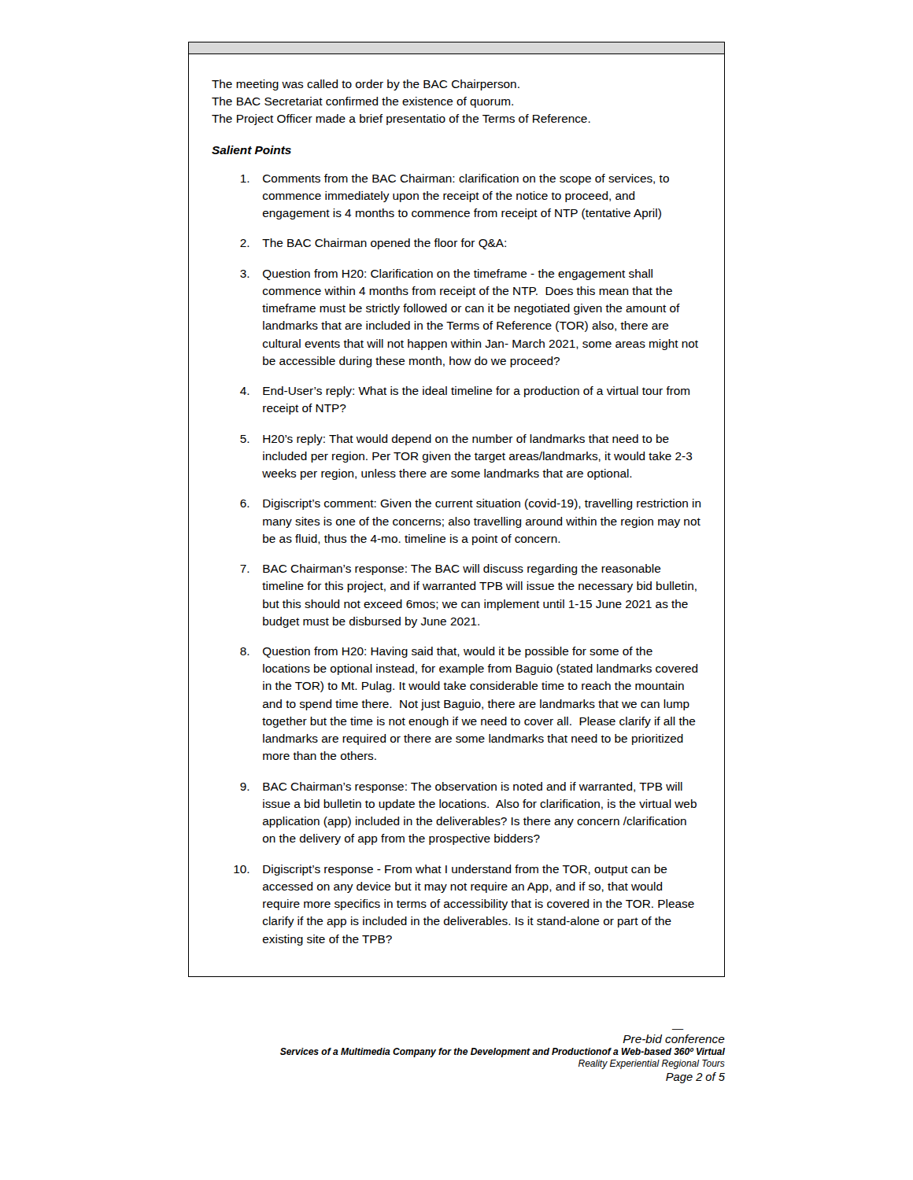The meeting was called to order by the BAC Chairperson.
The BAC Secretariat confirmed the existence of quorum.
The Project Officer made a brief presentatio of the Terms of Reference.
Salient Points
Comments from the BAC Chairman: clarification on the scope of services, to commence immediately upon the receipt of the notice to proceed, and engagement is 4 months to commence from receipt of NTP (tentative April)
The BAC Chairman opened the floor for Q&A:
Question from H20: Clarification on the timeframe - the engagement shall commence within 4 months from receipt of the NTP. Does this mean that the timeframe must be strictly followed or can it be negotiated given the amount of landmarks that are included in the Terms of Reference (TOR) also, there are cultural events that will not happen within Jan- March 2021, some areas might not be accessible during these month, how do we proceed?
End-User’s reply: What is the ideal timeline for a production of a virtual tour from receipt of NTP?
H20’s reply: That would depend on the number of landmarks that need to be included per region. Per TOR given the target areas/landmarks, it would take 2-3 weeks per region, unless there are some landmarks that are optional.
Digiscript’s comment: Given the current situation (covid-19), travelling restriction in many sites is one of the concerns; also travelling around within the region may not be as fluid, thus the 4-mo. timeline is a point of concern.
BAC Chairman’s response: The BAC will discuss regarding the reasonable timeline for this project, and if warranted TPB will issue the necessary bid bulletin, but this should not exceed 6mos; we can implement until 1-15 June 2021 as the budget must be disbursed by June 2021.
Question from H20: Having said that, would it be possible for some of the locations be optional instead, for example from Baguio (stated landmarks covered in the TOR) to Mt. Pulag. It would take considerable time to reach the mountain and to spend time there. Not just Baguio, there are landmarks that we can lump together but the time is not enough if we need to cover all. Please clarify if all the landmarks are required or there are some landmarks that need to be prioritized more than the others.
BAC Chairman’s response: The observation is noted and if warranted, TPB will issue a bid bulletin to update the locations. Also for clarification, is the virtual web application (app) included in the deliverables? Is there any concern /clarification on the delivery of app from the prospective bidders?
Digiscript’s response - From what I understand from the TOR, output can be accessed on any device but it may not require an App, and if so, that would require more specifics in terms of accessibility that is covered in the TOR. Please clarify if the app is included in the deliverables. Is it stand-alone or part of the existing site of the TPB?
__
Pre-bid conference
Services of a Multimedia Company for the Development and Productionof a Web-based 360º Virtual
Reality Experiential Regional Tours
Page 2 of 5